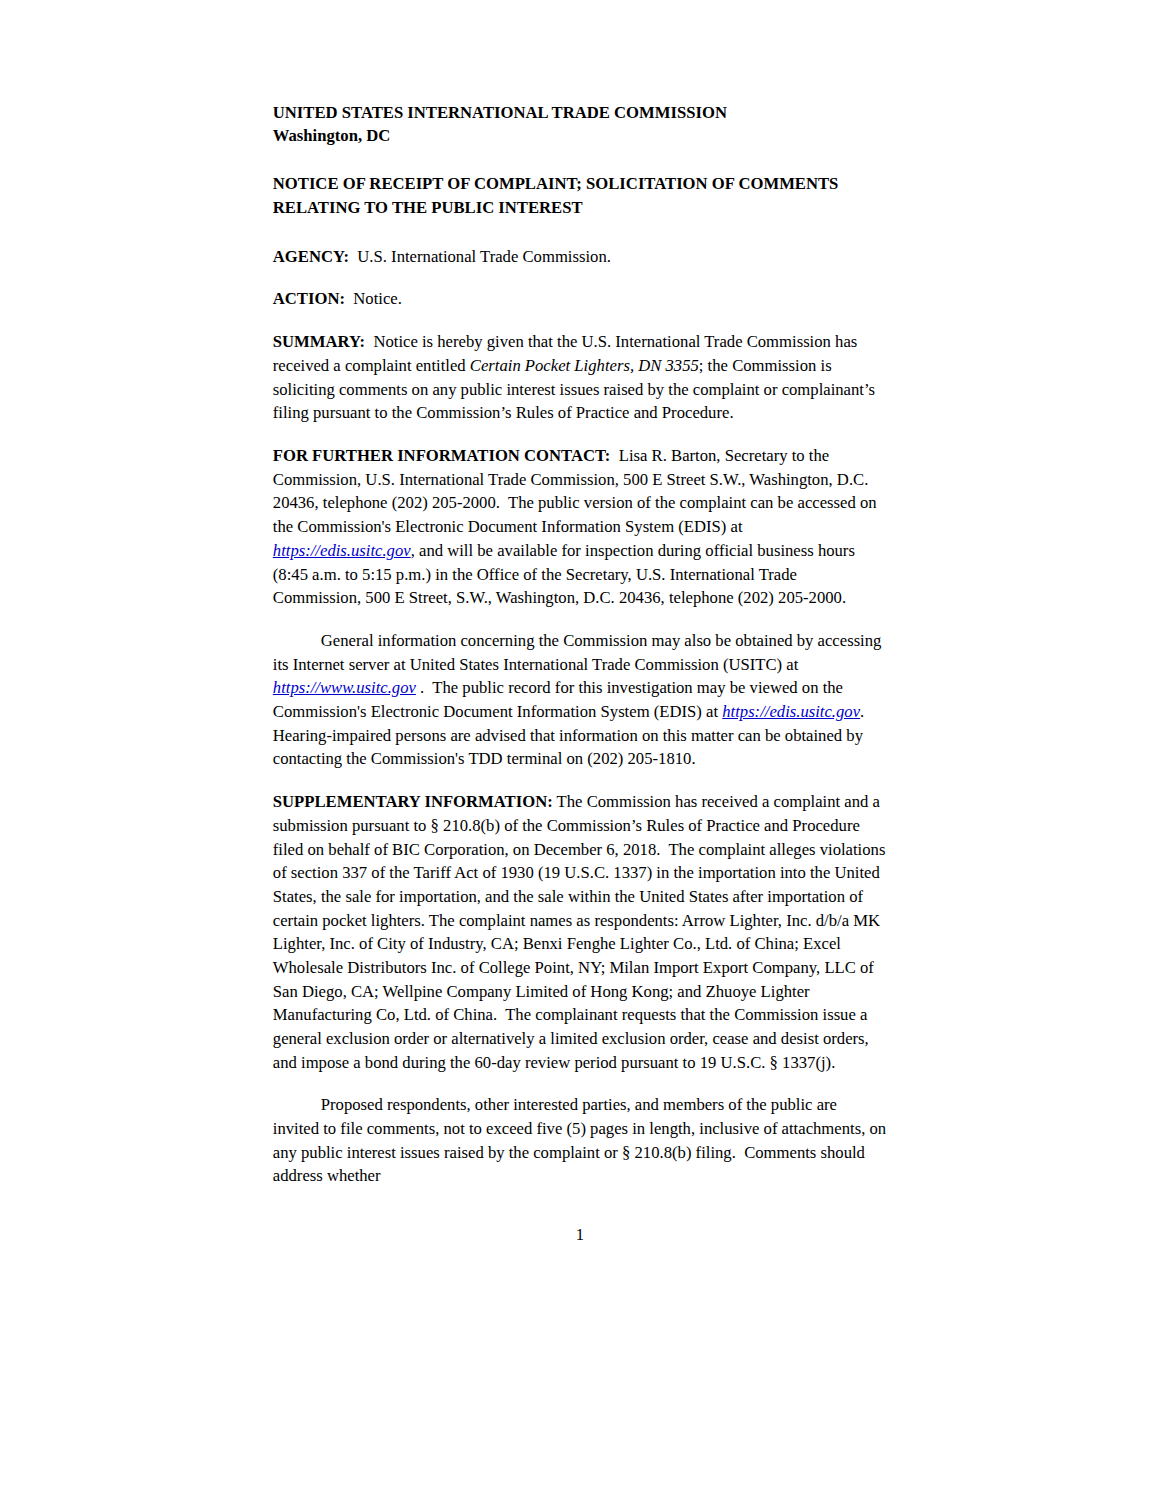UNITED STATES INTERNATIONAL TRADE COMMISSION
Washington, DC
NOTICE OF RECEIPT OF COMPLAINT; SOLICITATION OF COMMENTS
RELATING TO THE PUBLIC INTEREST
AGENCY: U.S. International Trade Commission.
ACTION: Notice.
SUMMARY: Notice is hereby given that the U.S. International Trade Commission has received a complaint entitled Certain Pocket Lighters, DN 3355; the Commission is soliciting comments on any public interest issues raised by the complaint or complainant’s filing pursuant to the Commission’s Rules of Practice and Procedure.
FOR FURTHER INFORMATION CONTACT: Lisa R. Barton, Secretary to the Commission, U.S. International Trade Commission, 500 E Street S.W., Washington, D.C. 20436, telephone (202) 205-2000. The public version of the complaint can be accessed on the Commission's Electronic Document Information System (EDIS) at https://edis.usitc.gov, and will be available for inspection during official business hours (8:45 a.m. to 5:15 p.m.) in the Office of the Secretary, U.S. International Trade Commission, 500 E Street, S.W., Washington, D.C. 20436, telephone (202) 205-2000.
General information concerning the Commission may also be obtained by accessing its Internet server at United States International Trade Commission (USITC) at https://www.usitc.gov . The public record for this investigation may be viewed on the Commission's Electronic Document Information System (EDIS) at https://edis.usitc.gov. Hearing-impaired persons are advised that information on this matter can be obtained by contacting the Commission's TDD terminal on (202) 205-1810.
SUPPLEMENTARY INFORMATION: The Commission has received a complaint and a submission pursuant to § 210.8(b) of the Commission’s Rules of Practice and Procedure filed on behalf of BIC Corporation, on December 6, 2018. The complaint alleges violations of section 337 of the Tariff Act of 1930 (19 U.S.C. 1337) in the importation into the United States, the sale for importation, and the sale within the United States after importation of certain pocket lighters. The complaint names as respondents: Arrow Lighter, Inc. d/b/a MK Lighter, Inc. of City of Industry, CA; Benxi Fenghe Lighter Co., Ltd. of China; Excel Wholesale Distributors Inc. of College Point, NY; Milan Import Export Company, LLC of San Diego, CA; Wellpine Company Limited of Hong Kong; and Zhuoye Lighter Manufacturing Co, Ltd. of China. The complainant requests that the Commission issue a general exclusion order or alternatively a limited exclusion order, cease and desist orders, and impose a bond during the 60-day review period pursuant to 19 U.S.C. § 1337(j).
Proposed respondents, other interested parties, and members of the public are invited to file comments, not to exceed five (5) pages in length, inclusive of attachments, on any public interest issues raised by the complaint or § 210.8(b) filing. Comments should address whether
1